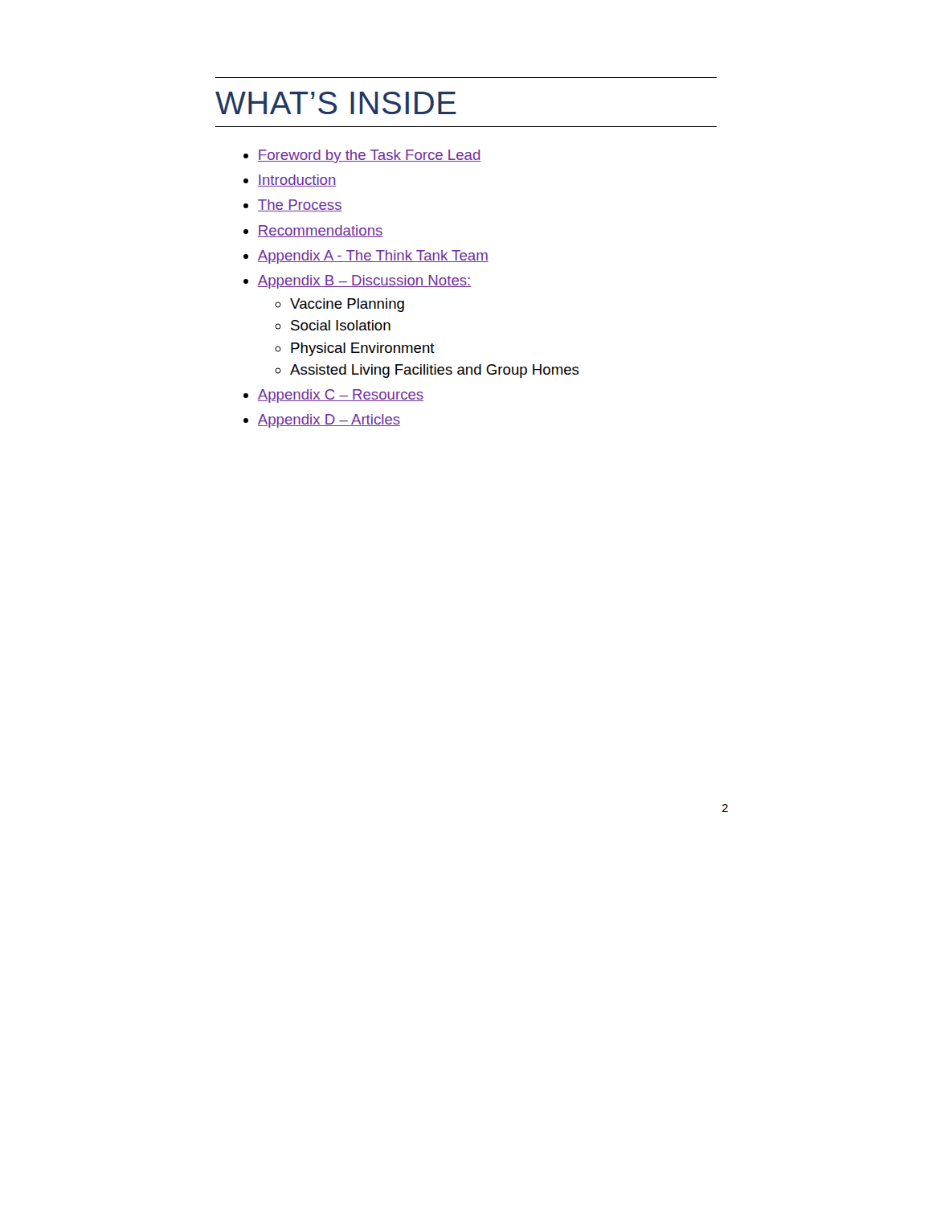WHAT’S INSIDE
Foreword by the Task Force Lead
Introduction
The Process
Recommendations
Appendix A - The Think Tank Team
Appendix B – Discussion Notes:
Vaccine Planning
Social Isolation
Physical Environment
Assisted Living Facilities and Group Homes
Appendix C – Resources
Appendix D – Articles
2